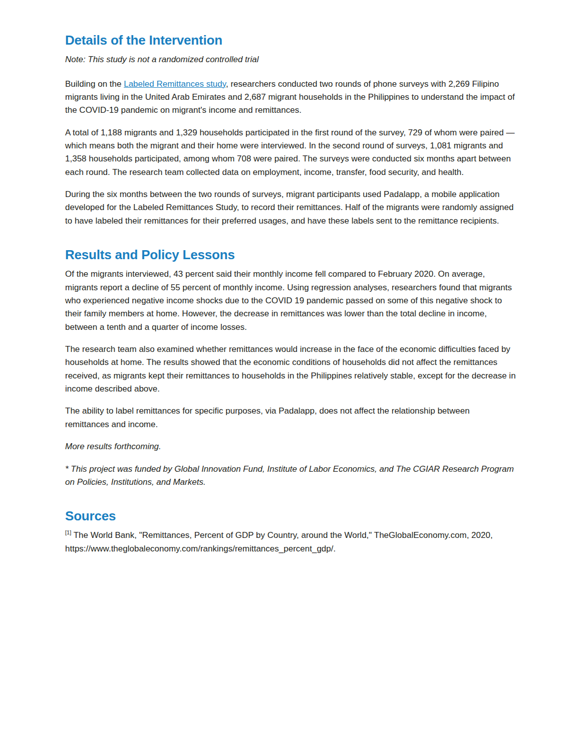Details of the Intervention
Note: This study is not a randomized controlled trial
Building on the Labeled Remittances study, researchers conducted two rounds of phone surveys with 2,269 Filipino migrants living in the United Arab Emirates and 2,687 migrant households in the Philippines to understand the impact of the COVID-19 pandemic on migrant's income and remittances.
A total of 1,188 migrants and 1,329 households participated in the first round of the survey, 729 of whom were paired — which means both the migrant and their home were interviewed. In the second round of surveys, 1,081 migrants and 1,358 households participated, among whom 708 were paired. The surveys were conducted six months apart between each round. The research team collected data on employment, income, transfer, food security, and health.
During the six months between the two rounds of surveys, migrant participants used Padalapp, a mobile application developed for the Labeled Remittances Study, to record their remittances. Half of the migrants were randomly assigned to have labeled their remittances for their preferred usages, and have these labels sent to the remittance recipients.
Results and Policy Lessons
Of the migrants interviewed, 43 percent said their monthly income fell compared to February 2020. On average, migrants report a decline of 55 percent of monthly income. Using regression analyses, researchers found that migrants who experienced negative income shocks due to the COVID 19 pandemic passed on some of this negative shock to their family members at home. However, the decrease in remittances was lower than the total decline in income, between a tenth and a quarter of income losses.
The research team also examined whether remittances would increase in the face of the economic difficulties faced by households at home. The results showed that the economic conditions of households did not affect the remittances received, as migrants kept their remittances to households in the Philippines relatively stable, except for the decrease in income described above.
The ability to label remittances for specific purposes, via Padalapp, does not affect the relationship between remittances and income.
More results forthcoming.
* This project was funded by Global Innovation Fund, Institute of Labor Economics, and The CGIAR Research Program on Policies, Institutions, and Markets.
Sources
[1] The World Bank, "Remittances, Percent of GDP by Country, around the World," TheGlobalEconomy.com, 2020, https://www.theglobaleconomy.com/rankings/remittances_percent_gdp/.